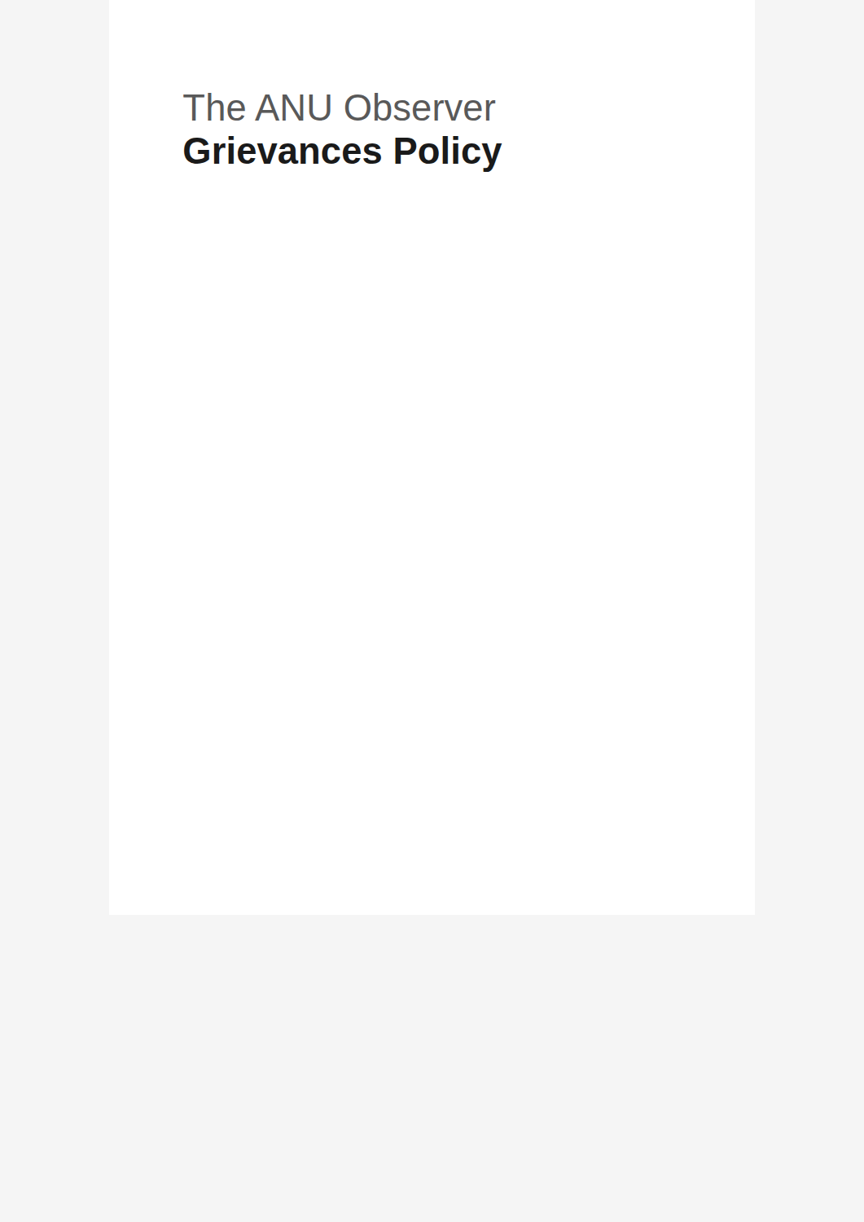The ANU Observer
Grievances Policy